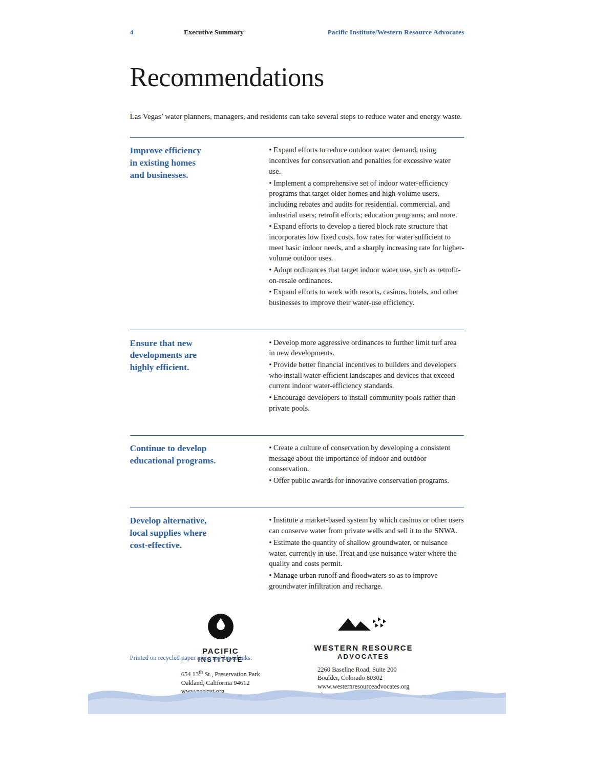4 Executive Summary Pacific Institute/Western Resource Advocates
Recommendations
Las Vegas’ water planners, managers, and residents can take several steps to reduce water and energy waste.
Improve efficiency
in existing homes
and businesses.
Expand efforts to reduce outdoor water demand, using incentives for conservation and penalties for excessive water use.
Implement a comprehensive set of indoor water-efficiency programs that target older homes and high-volume users, including rebates and audits for residential, commercial, and industrial users; retrofit efforts; education programs; and more.
Expand efforts to develop a tiered block rate structure that incorporates low fixed costs, low rates for water sufficient to meet basic indoor needs, and a sharply increasing rate for higher-volume outdoor uses.
Adopt ordinances that target indoor water use, such as retrofit-on-resale ordinances.
Expand efforts to work with resorts, casinos, hotels, and other businesses to improve their water-use efficiency.
Ensure that new
developments are
highly efficient.
Develop more aggressive ordinances to further limit turf area in new developments.
Provide better financial incentives to builders and developers who install water-efficient landscapes and devices that exceed current indoor water-efficiency standards.
Encourage developers to install community pools rather than private pools.
Continue to develop
educational programs.
Create a culture of conservation by developing a consistent message about the importance of indoor and outdoor conservation.
Offer public awards for innovative conservation programs.
Develop alternative,
local supplies where
cost-effective.
Institute a market-based system by which casinos or other users can conserve water from private wells and sell it to the SNWA.
Estimate the quantity of shallow groundwater, or nuisance water, currently in use. Treat and use nuisance water where the quality and costs permit.
Manage urban runoff and floodwaters so as to improve groundwater infiltration and recharge.
PACIFICINSTITUTE
654 13th St., Preservation Park
Oakland, California 94612
www.pacinst.org
Phone: 510-251-1600
Facsimile: 510-251-2203
WESTERN RESOURCEADVOCATES
2260 Baseline Road, Suite 200
Boulder, Colorado 80302
www.westernresourceadvocates.org
Phone:303-444-1188
Facsimile: 303-786-8054
Printed on recycled paper using soy-based inks.